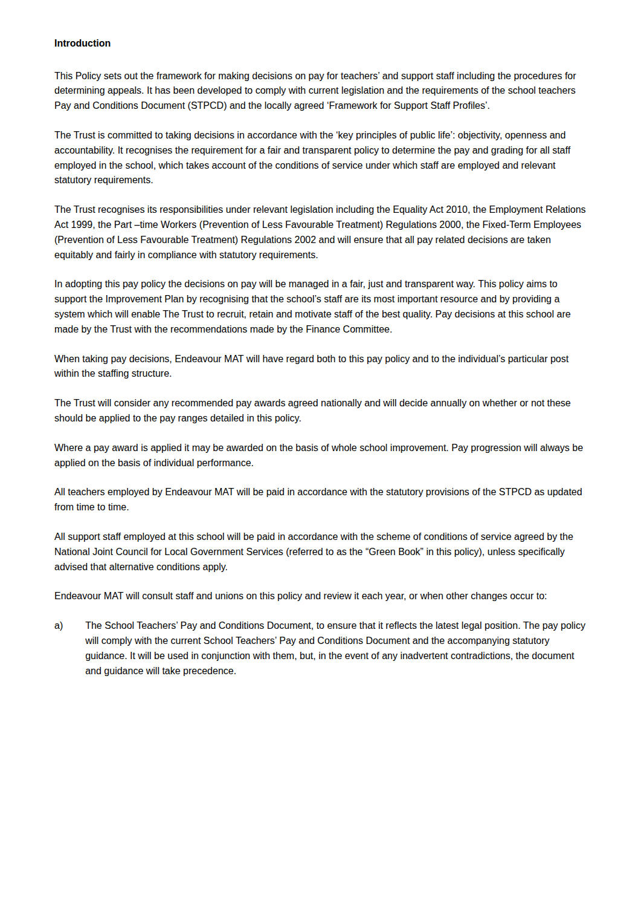Introduction
This Policy sets out the framework for making decisions on pay for teachers’ and support staff including the procedures for determining appeals. It has been developed to comply with current legislation and the requirements of the school teachers Pay and Conditions Document (STPCD) and the locally agreed ‘Framework for Support Staff Profiles’.
The Trust is committed to taking decisions in accordance with the ‘key principles of public life’: objectivity, openness and accountability. It recognises the requirement for a fair and transparent policy to determine the pay and grading for all staff employed in the school, which takes account of the conditions of service under which staff are employed and relevant statutory requirements.
The Trust recognises its responsibilities under relevant legislation including the Equality Act 2010, the Employment Relations Act 1999, the Part –time Workers (Prevention of Less Favourable Treatment) Regulations 2000, the Fixed-Term Employees (Prevention of Less Favourable Treatment) Regulations 2002 and will ensure that all pay related decisions are taken equitably and fairly in compliance with statutory requirements.
In adopting this pay policy the decisions on pay will be managed in a fair, just and transparent way. This policy aims to support the Improvement Plan by recognising that the school’s staff are its most important resource and by providing a system which will enable The Trust to recruit, retain and motivate staff of the best quality. Pay decisions at this school are made by the Trust with the recommendations made by the Finance Committee.
When taking pay decisions, Endeavour MAT will have regard both to this pay policy and to the individual’s particular post within the staffing structure.
The Trust will consider any recommended pay awards agreed nationally and will decide annually on whether or not these should be applied to the pay ranges detailed in this policy.
Where a pay award is applied it may be awarded on the basis of whole school improvement. Pay progression will always be applied on the basis of individual performance.
All teachers employed by Endeavour MAT will be paid in accordance with the statutory provisions of the STPCD as updated from time to time.
All support staff employed at this school will be paid in accordance with the scheme of conditions of service agreed by the National Joint Council for Local Government Services (referred to as the “Green Book” in this policy), unless specifically advised that alternative conditions apply.
Endeavour MAT will consult staff and unions on this policy and review it each year, or when other changes occur to:
The School Teachers’ Pay and Conditions Document, to ensure that it reflects the latest legal position. The pay policy will comply with the current School Teachers’ Pay and Conditions Document and the accompanying statutory guidance. It will be used in conjunction with them, but, in the event of any inadvertent contradictions, the document and guidance will take precedence.